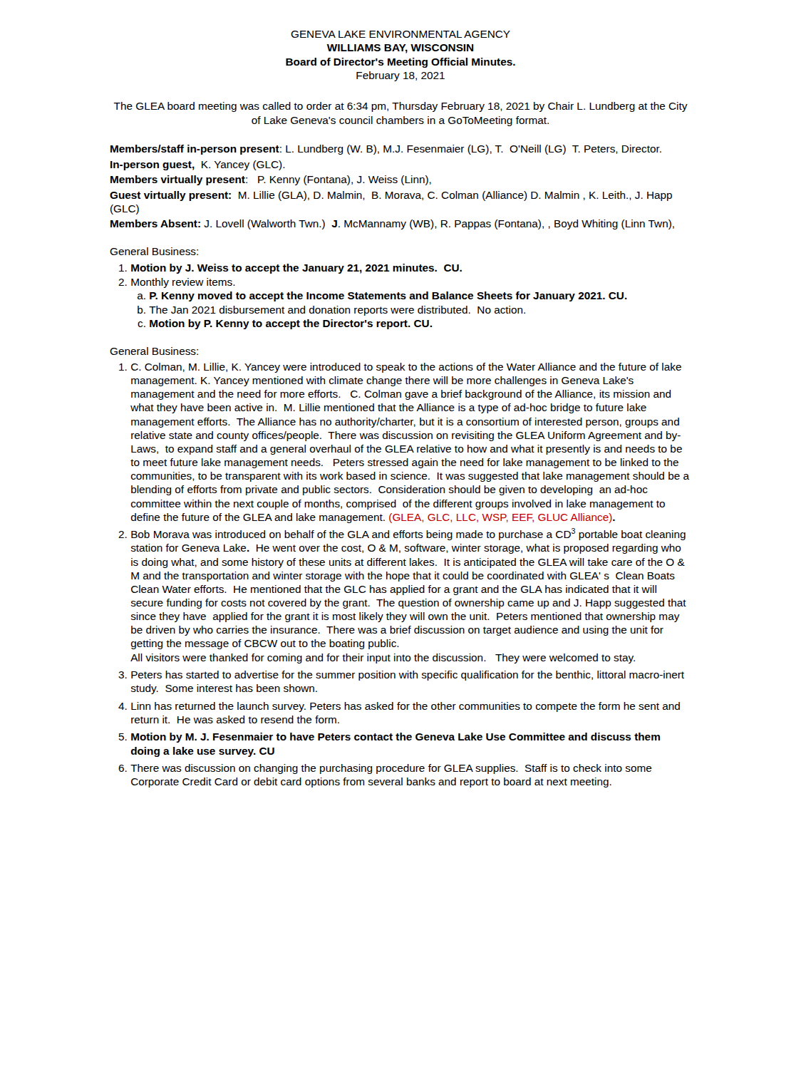GENEVA LAKE ENVIRONMENTAL AGENCY
WILLIAMS BAY, WISCONSIN
Board of Director's Meeting Official Minutes.
February 18, 2021
The GLEA board meeting was called to order at 6:34 pm, Thursday February 18, 2021 by Chair L. Lundberg at the City of Lake Geneva's council chambers in a GoToMeeting format.
Members/staff in-person present: L. Lundberg (W. B), M.J. Fesenmaier (LG), T. O'Neill (LG) T. Peters, Director.
In-person guest, K. Yancey (GLC).
Members virtually present: P. Kenny (Fontana), J. Weiss (Linn),
Guest virtually present: M. Lillie (GLA), D. Malmin, B. Morava, C. Colman (Alliance) D. Malmin , K. Leith., J. Happ (GLC)
Members Absent: J. Lovell (Walworth Twn.) J. McMannamy (WB), R. Pappas (Fontana), , Boyd Whiting (Linn Twn),
General Business:
Motion by J. Weiss to accept the January 21, 2021 minutes. CU.
Monthly review items.
P. Kenny moved to accept the Income Statements and Balance Sheets for January 2021. CU.
The Jan 2021 disbursement and donation reports were distributed. No action.
Motion by P. Kenny to accept the Director's report. CU.
General Business:
C. Colman, M. Lillie, K. Yancey were introduced to speak to the actions of the Water Alliance and the future of lake management. K. Yancey mentioned with climate change there will be more challenges in Geneva Lake's management and the need for more efforts. C. Colman gave a brief background of the Alliance, its mission and what they have been active in. M. Lillie mentioned that the Alliance is a type of ad-hoc bridge to future lake management efforts. The Alliance has no authority/charter, but it is a consortium of interested person, groups and relative state and county offices/people. There was discussion on revisiting the GLEA Uniform Agreement and by-Laws, to expand staff and a general overhaul of the GLEA relative to how and what it presently is and needs to be to meet future lake management needs. Peters stressed again the need for lake management to be linked to the communities, to be transparent with its work based in science. It was suggested that lake management should be a blending of efforts from private and public sectors. Consideration should be given to developing an ad-hoc committee within the next couple of months, comprised of the different groups involved in lake management to define the future of the GLEA and lake management. (GLEA, GLC, LLC, WSP, EEF, GLUC Alliance).
Bob Morava was introduced on behalf of the GLA and efforts being made to purchase a CD3 portable boat cleaning station for Geneva Lake. He went over the cost, O & M, software, winter storage, what is proposed regarding who is doing what, and some history of these units at different lakes. It is anticipated the GLEA will take care of the O & M and the transportation and winter storage with the hope that it could be coordinated with GLEA' s Clean Boats Clean Water efforts. He mentioned that the GLC has applied for a grant and the GLA has indicated that it will secure funding for costs not covered by the grant. The question of ownership came up and J. Happ suggested that since they have applied for the grant it is most likely they will own the unit. Peters mentioned that ownership may be driven by who carries the insurance. There was a brief discussion on target audience and using the unit for getting the message of CBCW out to the boating public.
All visitors were thanked for coming and for their input into the discussion. They were welcomed to stay.
Peters has started to advertise for the summer position with specific qualification for the benthic, littoral macro-inert study. Some interest has been shown.
Linn has returned the launch survey. Peters has asked for the other communities to compete the form he sent and return it. He was asked to resend the form.
Motion by M. J. Fesenmaier to have Peters contact the Geneva Lake Use Committee and discuss them doing a lake use survey. CU
There was discussion on changing the purchasing procedure for GLEA supplies. Staff is to check into some Corporate Credit Card or debit card options from several banks and report to board at next meeting.